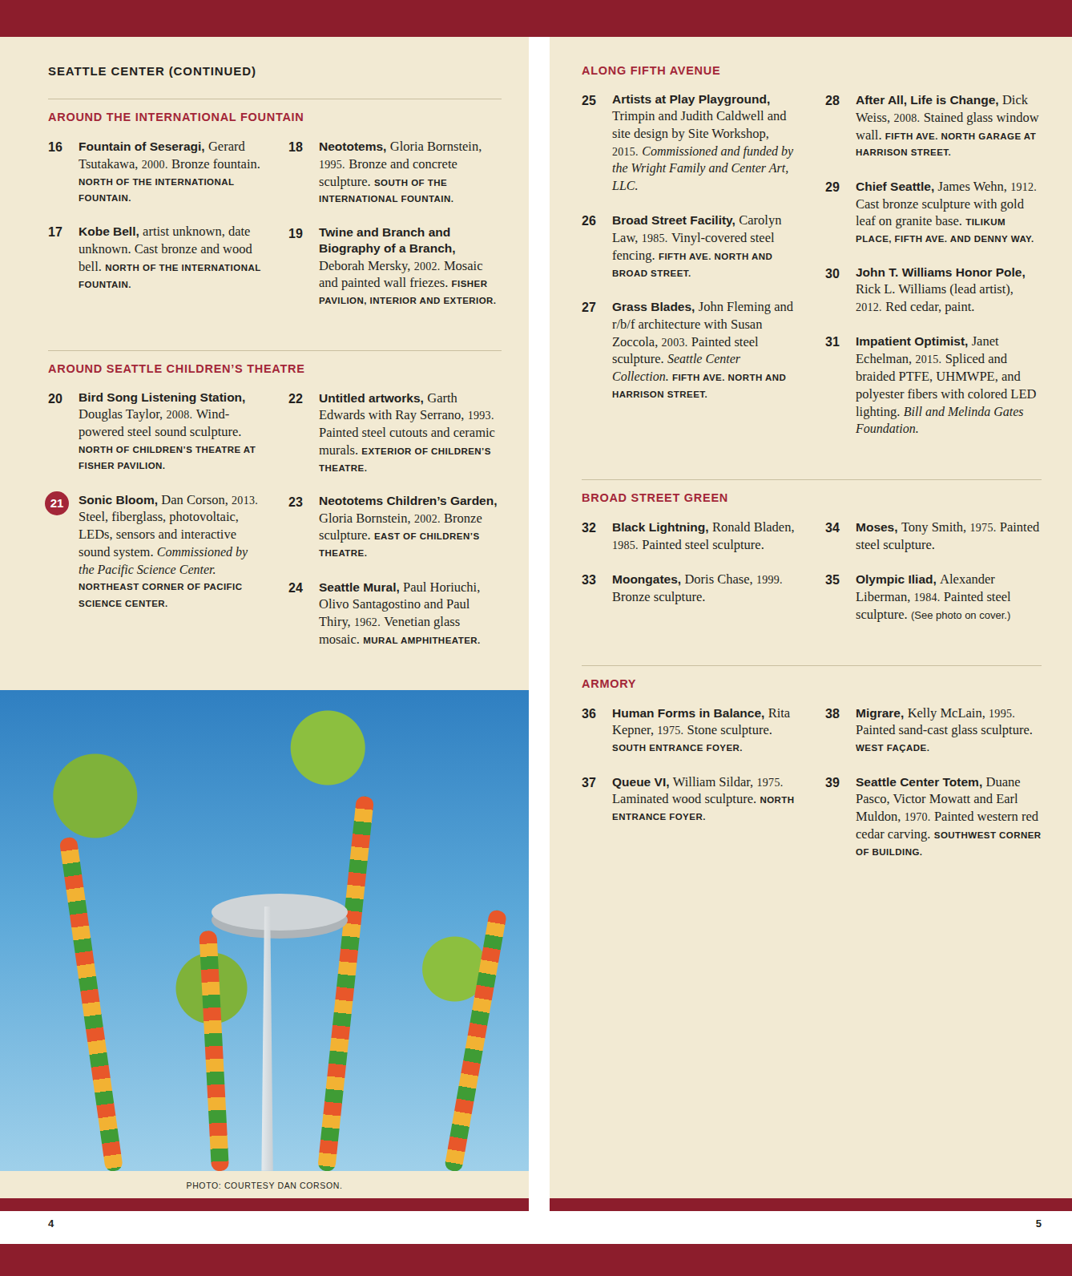Seattle Center (continued)
Around the International Fountain
16
Fountain of Seseragi, Gerard Tsutakawa, 2000. Bronze fountain. North of the International Fountain.
17
Kobe Bell, artist unknown, date unknown. Cast bronze and wood bell. North of the International Fountain.
18
Neototems, Gloria Bornstein, 1995. Bronze and concrete sculpture. South of the International Fountain.
19
Twine and Branch and Biography of a Branch, Deborah Mersky, 2002. Mosaic and painted wall friezes. Fisher Pavilion, interior and exterior.
Around Seattle Children’s Theatre
20
Bird Song Listening Station, Douglas Taylor, 2008. Wind-powered steel sound sculpture. North of Children’s Theatre at Fisher Pavilion.
21
Sonic Bloom, Dan Corson, 2013. Steel, fiberglass, photovoltaic, LEDs, sensors and interactive sound system. Commissioned by the Pacific Science Center. Northeast corner of Pacific Science Center.
22
Untitled artworks, Garth Edwards with Ray Serrano, 1993. Painted steel cutouts and ceramic murals. Exterior of Children’s Theatre.
23
Neototems Children’s Garden, Gloria Bornstein, 2002. Bronze sculpture. East of Children’s Theatre.
24
Seattle Mural, Paul Horiuchi, Olivo Santagostino and Paul Thiry, 1962. Venetian glass mosaic. Mural Amphitheater.
Photo: Courtesy Dan Corson.
Along Fifth Avenue
25
Artists at Play Playground, Trimpin and Judith Caldwell and site design by Site Workshop, 2015. Commissioned and funded by the Wright Family and Center Art, LLC.
26
Broad Street Facility, Carolyn Law, 1985. Vinyl-covered steel fencing. Fifth Ave. North and Broad Street.
27
Grass Blades, John Fleming and r/b/f architecture with Susan Zoccola, 2003. Painted steel sculpture. Seattle Center Collection. Fifth Ave. North and Harrison Street.
28
After All, Life is Change, Dick Weiss, 2008. Stained glass window wall. Fifth Ave. North Garage at Harrison Street.
29
Chief Seattle, James Wehn, 1912. Cast bronze sculpture with gold leaf on granite base. Tilikum Place, Fifth Ave. and Denny Way.
30
John T. Williams Honor Pole, Rick L. Williams (lead artist), 2012. Red cedar, paint.
31
Impatient Optimist, Janet Echelman, 2015. Spliced and braided PTFE, UHMWPE, and polyester fibers with colored LED lighting. Bill and Melinda Gates Foundation.
Broad Street Green
32
Black Lightning, Ronald Bladen, 1985. Painted steel sculpture.
33
Moongates, Doris Chase, 1999. Bronze sculpture.
34
Moses, Tony Smith, 1975. Painted steel sculpture.
35
Olympic Iliad, Alexander Liberman, 1984. Painted steel sculpture. (See photo on cover.)
Armory
36
Human Forms in Balance, Rita Kepner, 1975. Stone sculpture. South entrance foyer.
37
Queue VI, William Sildar, 1975. Laminated wood sculpture. North entrance foyer.
38
Migrare, Kelly McLain, 1995. Painted sand-cast glass sculpture. West façade.
39
Seattle Center Totem, Duane Pasco, Victor Mowatt and Earl Muldon, 1970. Painted western red cedar carving. Southwest corner of building.
4
5